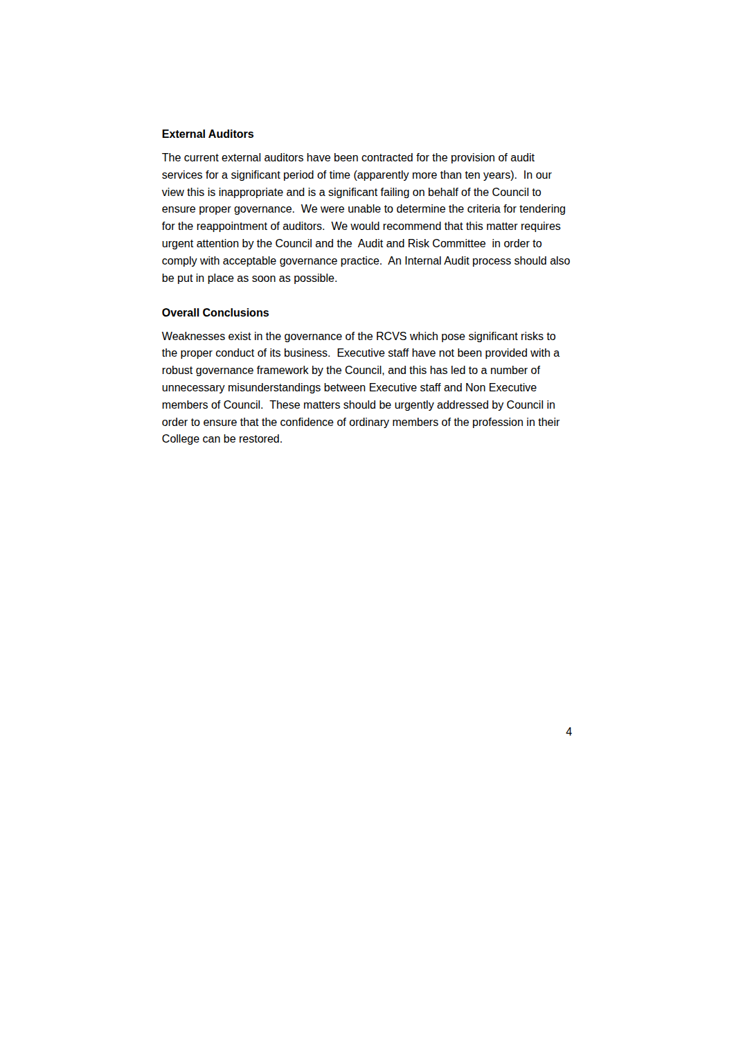External Auditors
The current external auditors have been contracted for the provision of audit services for a significant period of time (apparently more than ten years). In our view this is inappropriate and is a significant failing on behalf of the Council to ensure proper governance. We were unable to determine the criteria for tendering for the reappointment of auditors. We would recommend that this matter requires urgent attention by the Council and the Audit and Risk Committee in order to comply with acceptable governance practice. An Internal Audit process should also be put in place as soon as possible.
Overall Conclusions
Weaknesses exist in the governance of the RCVS which pose significant risks to the proper conduct of its business. Executive staff have not been provided with a robust governance framework by the Council, and this has led to a number of unnecessary misunderstandings between Executive staff and Non Executive members of Council. These matters should be urgently addressed by Council in order to ensure that the confidence of ordinary members of the profession in their College can be restored.
4